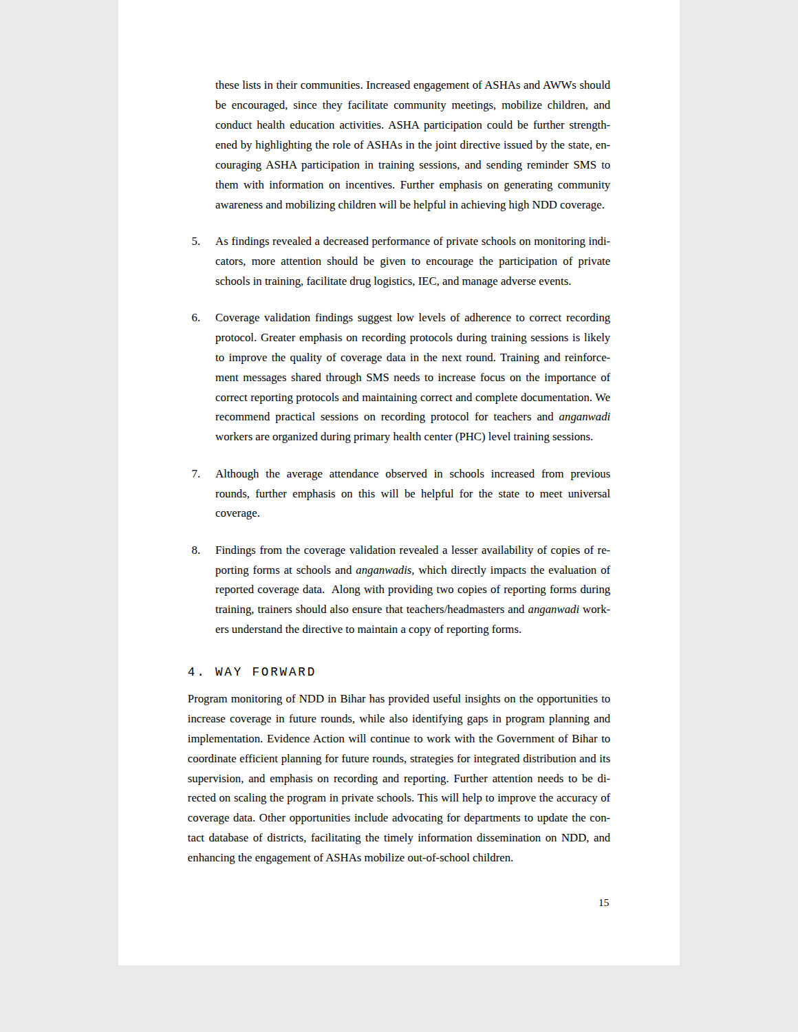these lists in their communities. Increased engagement of ASHAs and AWWs should be encouraged, since they facilitate community meetings, mobilize children, and conduct health education activities. ASHA participation could be further strengthened by highlighting the role of ASHAs in the joint directive issued by the state, encouraging ASHA participation in training sessions, and sending reminder SMS to them with information on incentives. Further emphasis on generating community awareness and mobilizing children will be helpful in achieving high NDD coverage.
As findings revealed a decreased performance of private schools on monitoring indicators, more attention should be given to encourage the participation of private schools in training, facilitate drug logistics, IEC, and manage adverse events.
Coverage validation findings suggest low levels of adherence to correct recording protocol. Greater emphasis on recording protocols during training sessions is likely to improve the quality of coverage data in the next round. Training and reinforcement messages shared through SMS needs to increase focus on the importance of correct reporting protocols and maintaining correct and complete documentation. We recommend practical sessions on recording protocol for teachers and anganwadi workers are organized during primary health center (PHC) level training sessions.
Although the average attendance observed in schools increased from previous rounds, further emphasis on this will be helpful for the state to meet universal coverage.
Findings from the coverage validation revealed a lesser availability of copies of reporting forms at schools and anganwadis, which directly impacts the evaluation of reported coverage data. Along with providing two copies of reporting forms during training, trainers should also ensure that teachers/headmasters and anganwadi workers understand the directive to maintain a copy of reporting forms.
4. Way Forward
Program monitoring of NDD in Bihar has provided useful insights on the opportunities to increase coverage in future rounds, while also identifying gaps in program planning and implementation. Evidence Action will continue to work with the Government of Bihar to coordinate efficient planning for future rounds, strategies for integrated distribution and its supervision, and emphasis on recording and reporting. Further attention needs to be directed on scaling the program in private schools. This will help to improve the accuracy of coverage data. Other opportunities include advocating for departments to update the contact database of districts, facilitating the timely information dissemination on NDD, and enhancing the engagement of ASHAs mobilize out-of-school children.
15